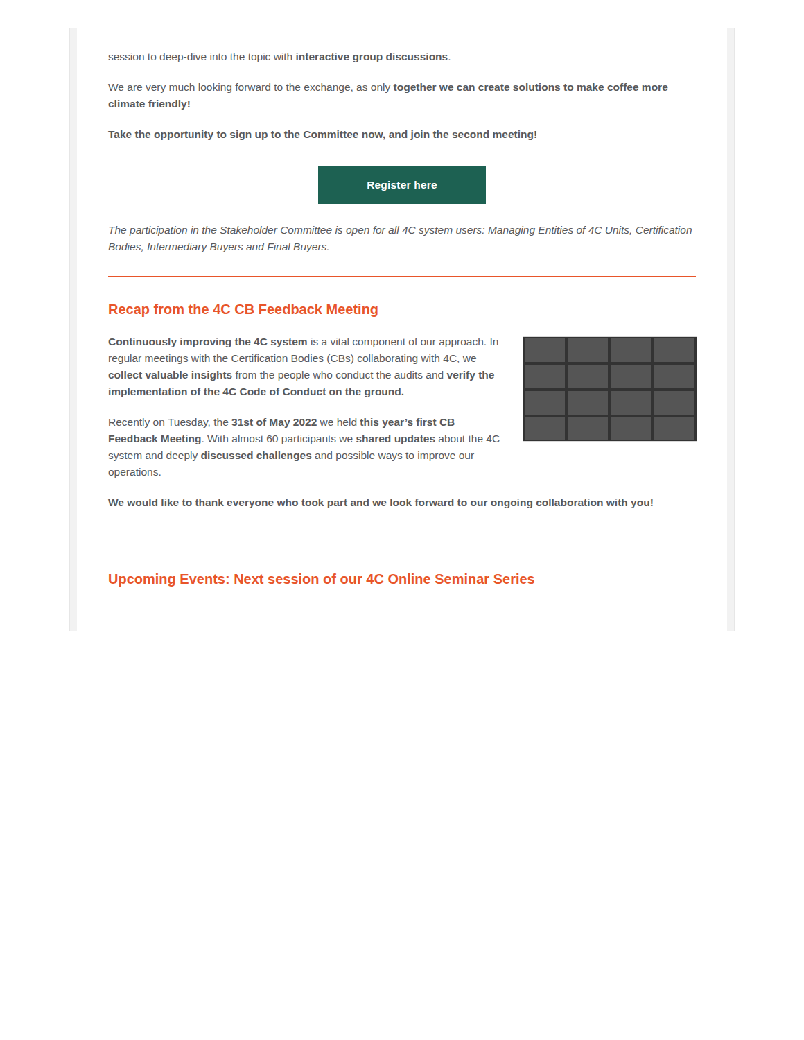session to deep-dive into the topic with interactive group discussions.
We are very much looking forward to the exchange, as only together we can create solutions to make coffee more climate friendly!
Take the opportunity to sign up to the Committee now, and join the second meeting!
Register here
The participation in the Stakeholder Committee is open for all 4C system users: Managing Entities of 4C Units, Certification Bodies, Intermediary Buyers and Final Buyers.
Recap from the 4C CB Feedback Meeting
Continuously improving the 4C system is a vital component of our approach. In regular meetings with the Certification Bodies (CBs) collaborating with 4C, we collect valuable insights from the people who conduct the audits and verify the implementation of the 4C Code of Conduct on the ground.
Recently on Tuesday, the 31st of May 2022 we held this year’s first CB Feedback Meeting. With almost 60 participants we shared updates about the 4C system and deeply discussed challenges and possible ways to improve our operations.
We would like to thank everyone who took part and we look forward to our ongoing collaboration with you!
Upcoming Events: Next session of our 4C Online Seminar Series